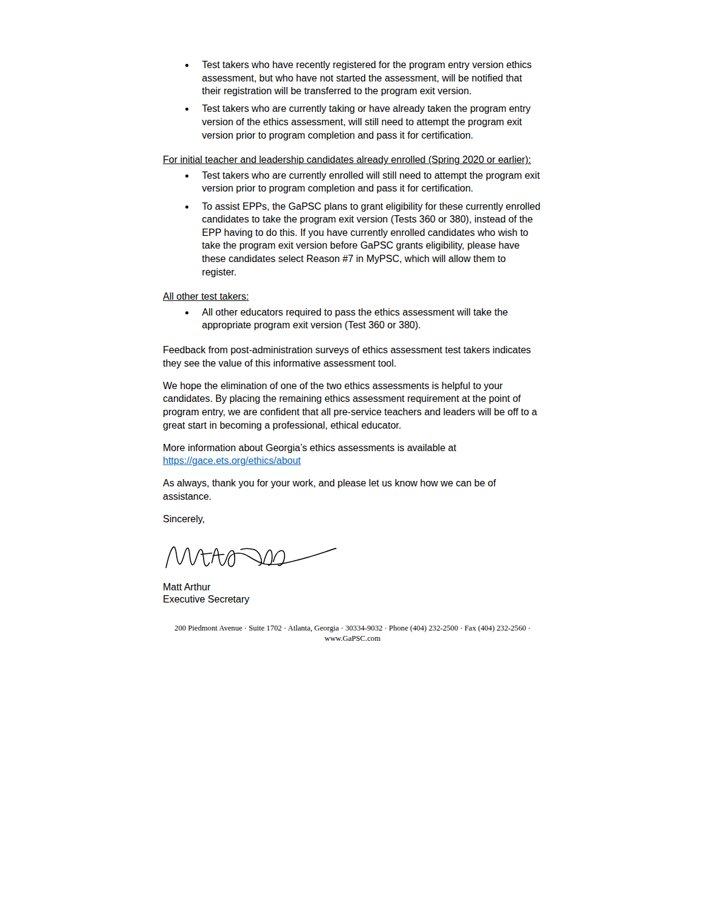Test takers who have recently registered for the program entry version ethics assessment, but who have not started the assessment, will be notified that their registration will be transferred to the program exit version.
Test takers who are currently taking or have already taken the program entry version of the ethics assessment, will still need to attempt the program exit version prior to program completion and pass it for certification.
For initial teacher and leadership candidates already enrolled (Spring 2020 or earlier):
Test takers who are currently enrolled will still need to attempt the program exit version prior to program completion and pass it for certification.
To assist EPPs, the GaPSC plans to grant eligibility for these currently enrolled candidates to take the program exit version (Tests 360 or 380), instead of the EPP having to do this. If you have currently enrolled candidates who wish to take the program exit version before GaPSC grants eligibility, please have these candidates select Reason #7 in MyPSC, which will allow them to register.
All other test takers:
All other educators required to pass the ethics assessment will take the appropriate program exit version (Test 360 or 380).
Feedback from post-administration surveys of ethics assessment test takers indicates they see the value of this informative assessment tool.
We hope the elimination of one of the two ethics assessments is helpful to your candidates. By placing the remaining ethics assessment requirement at the point of program entry, we are confident that all pre-service teachers and leaders will be off to a great start in becoming a professional, ethical educator.
More information about Georgia’s ethics assessments is available at https://gace.ets.org/ethics/about
As always, thank you for your work, and please let us know how we can be of assistance.
Sincerely,
Matt Arthur
Executive Secretary
200 Piedmont Avenue · Suite 1702 · Atlanta, Georgia · 30334-9032 · Phone (404) 232-2500 · Fax (404) 232-2560 · www.GaPSC.com